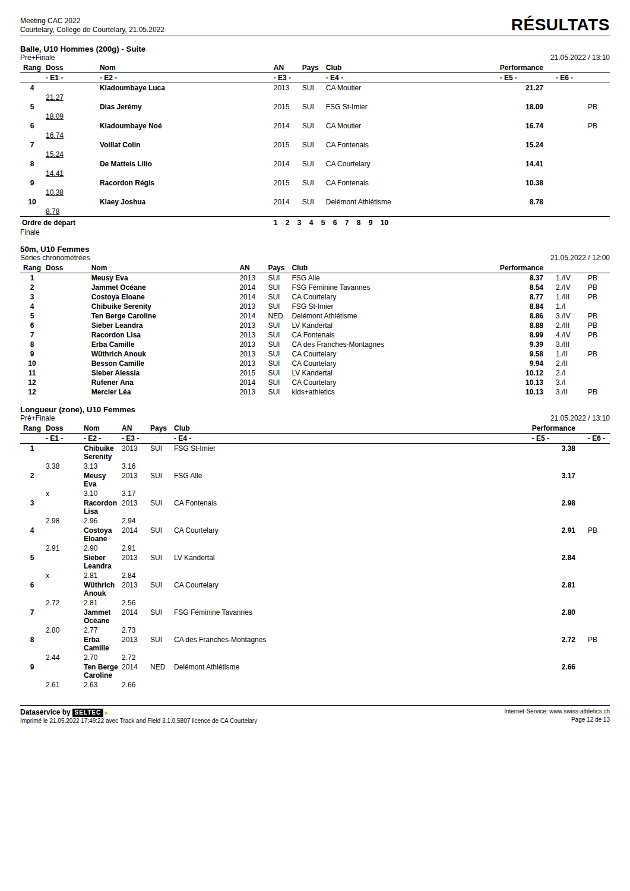Meeting CAC 2022
Courtelary, Collège de Courtelary, 21.05.2022
RÉSULTATS
Balle, U10 Hommes (200g) - Suite
Pré+Finale 21.05.2022 / 13:10
| Rang | Doss | Nom | AN | Pays | Club | Performance | | |
| --- | --- | --- | --- | --- | --- | --- | --- | --- |
| | - E1 - | - E2 - | - E3 - | - E4 - | - E5 - | - E6 - | |
| 4 | | Kladoumbaye Luca | 2013 | SUI | CA Moutier | 21.27 | | |
| | 21.27 | | | | | | |
| 5 | | Dias Jerémy | 2015 | SUI | FSG St-Imier | 18.09 | | PB |
| | 18.09 | | | | | | |
| 6 | | Kladoumbaye Noé | 2014 | SUI | CA Moutier | 16.74 | | PB |
| | 16.74 | | | | | | |
| 7 | | Voillat Colin | 2015 | SUI | CA Fontenais | 15.24 | | |
| | 15.24 | | | | | | |
| 8 | | De Matteis Lilio | 2014 | SUI | CA Courtelary | 14.41 | | |
| | 14.41 | | | | | | |
| 9 | | Racordon Régis | 2015 | SUI | CA Fontenais | 10.38 | | |
| | 10.38 | | | | | | |
| 10 | | Klaey Joshua | 2014 | SUI | Delémont Athlétisme | 8.78 | | |
| | 8.78 | | | | | | |
| Ordre de départ | 1 2 3 4 5 6 7 8 9 10 |
Finale
50m, U10 Femmes
Séries chronométrées 21.05.2022 / 12:00
| Rang | Doss | Nom | AN | Pays | Club | Performance | | |
| --- | --- | --- | --- | --- | --- | --- | --- | --- |
| 1 | | Meusy Eva | 2013 | SUI | FSG Alle | 8.37 | 1./IV | PB |
| 2 | | Jammet Océane | 2014 | SUI | FSG Féminine Tavannes | 8.54 | 2./IV | PB |
| 3 | | Costoya Eloane | 2014 | SUI | CA Courtelary | 8.77 | 1./III | PB |
| 4 | | Chibuike Serenity | 2013 | SUI | FSG St-Imier | 8.84 | 1./I | |
| 5 | | Ten Berge Caroline | 2014 | NED | Delémont Athlétisme | 8.86 | 3./IV | PB |
| 6 | | Sieber Leandra | 2013 | SUI | LV Kandertal | 8.88 | 2./III | PB |
| 7 | | Racordon Lisa | 2013 | SUI | CA Fontenais | 8.99 | 4./IV | PB |
| 8 | | Erba Camille | 2013 | SUI | CA des Franches-Montagnes | 9.39 | 3./III | |
| 9 | | Wüthrich Anouk | 2013 | SUI | CA Courtelary | 9.58 | 1./II | PB |
| 10 | | Besson Camille | 2013 | SUI | CA Courtelary | 9.94 | 2./II | |
| 11 | | Sieber Alessia | 2015 | SUI | LV Kandertal | 10.12 | 2./I | |
| 12 | | Rufener Ana | 2014 | SUI | CA Courtelary | 10.13 | 3./I | |
| 12 | | Mercier Léa | 2013 | SUI | kids+athletics | 10.13 | 3./II | PB |
Longueur (zone), U10 Femmes
Pré+Finale 21.05.2022 / 13:10
| Rang | Doss | Nom | AN | Pays | Club | Performance | |
| --- | --- | --- | --- | --- | --- | --- | --- |
| | - E1 - | - E2 - | - E3 - | - E4 - | - E5 - | - E6 - |
| 1 | | Chibuike Serenity | 2013 | SUI | FSG St-Imier | 3.38 | |
| | 3.38 | 3.13 | 3.16 | | | |
| 2 | | Meusy Eva | 2013 | SUI | FSG Alle | 3.17 | |
| | x | 3.10 | 3.17 | | | |
| 3 | | Racordon Lisa | 2013 | SUI | CA Fontenais | 2.98 | |
| | 2.98 | 2.96 | 2.94 | | | |
| 4 | | Costoya Eloane | 2014 | SUI | CA Courtelary | 2.91 | PB |
| | 2.91 | 2.90 | 2.91 | | | |
| 5 | | Sieber Leandra | 2013 | SUI | LV Kandertal | 2.84 | |
| | x | 2.81 | 2.84 | | | |
| 6 | | Wüthrich Anouk | 2013 | SUI | CA Courtelary | 2.81 | |
| | 2.72 | 2.81 | 2.56 | | | |
| 7 | | Jammet Océane | 2014 | SUI | FSG Féminine Tavannes | 2.80 | |
| | 2.80 | 2.77 | 2.73 | | | |
| 8 | | Erba Camille | 2013 | SUI | CA des Franches-Montagnes | 2.72 | PB |
| | 2.44 | 2.70 | 2.72 | | | |
| 9 | | Ten Berge Caroline | 2014 | NED | Delémont Athlétisme | 2.66 | |
| | 2.61 | 2.63 | 2.66 | | | |
Dataservice by SELTEC ▸
Imprimé le 21.05.2022 17:49:22 avec Track and Field 3.1.0.5807 licence de CA Courtelary
Internet-Service: www.swiss-athletics.ch
Page 12 de 13